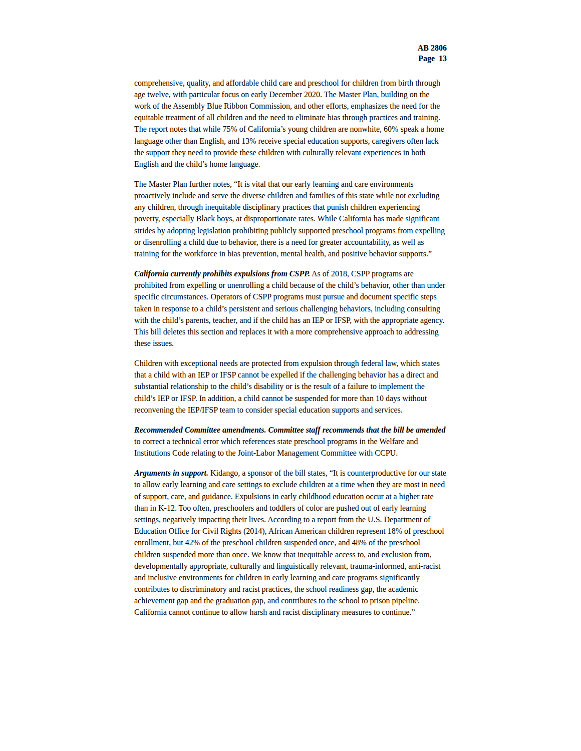AB 2806 Page 13
comprehensive, quality, and affordable child care and preschool for children from birth through age twelve, with particular focus on early December 2020. The Master Plan, building on the work of the Assembly Blue Ribbon Commission, and other efforts, emphasizes the need for the equitable treatment of all children and the need to eliminate bias through practices and training. The report notes that while 75% of California’s young children are nonwhite, 60% speak a home language other than English, and 13% receive special education supports, caregivers often lack the support they need to provide these children with culturally relevant experiences in both English and the child’s home language.
The Master Plan further notes, “It is vital that our early learning and care environments proactively include and serve the diverse children and families of this state while not excluding any children, through inequitable disciplinary practices that punish children experiencing poverty, especially Black boys, at disproportionate rates. While California has made significant strides by adopting legislation prohibiting publicly supported preschool programs from expelling or disenrolling a child due to behavior, there is a need for greater accountability, as well as training for the workforce in bias prevention, mental health, and positive behavior supports.”
California currently prohibits expulsions from CSPP. As of 2018, CSPP programs are prohibited from expelling or unenrolling a child because of the child’s behavior, other than under specific circumstances. Operators of CSPP programs must pursue and document specific steps taken in response to a child’s persistent and serious challenging behaviors, including consulting with the child’s parents, teacher, and if the child has an IEP or IFSP, with the appropriate agency. This bill deletes this section and replaces it with a more comprehensive approach to addressing these issues.
Children with exceptional needs are protected from expulsion through federal law, which states that a child with an IEP or IFSP cannot be expelled if the challenging behavior has a direct and substantial relationship to the child’s disability or is the result of a failure to implement the child’s IEP or IFSP. In addition, a child cannot be suspended for more than 10 days without reconvening the IEP/IFSP team to consider special education supports and services.
Recommended Committee amendments. Committee staff recommends that the bill be amended to correct a technical error which references state preschool programs in the Welfare and Institutions Code relating to the Joint-Labor Management Committee with CCPU.
Arguments in support. Kidango, a sponsor of the bill states, “It is counterproductive for our state to allow early learning and care settings to exclude children at a time when they are most in need of support, care, and guidance. Expulsions in early childhood education occur at a higher rate than in K-12. Too often, preschoolers and toddlers of color are pushed out of early learning settings, negatively impacting their lives. According to a report from the U.S. Department of Education Office for Civil Rights (2014), African American children represent 18% of preschool enrollment, but 42% of the preschool children suspended once, and 48% of the preschool children suspended more than once. We know that inequitable access to, and exclusion from, developmentally appropriate, culturally and linguistically relevant, trauma-informed, anti-racist and inclusive environments for children in early learning and care programs significantly contributes to discriminatory and racist practices, the school readiness gap, the academic achievement gap and the graduation gap, and contributes to the school to prison pipeline. California cannot continue to allow harsh and racist disciplinary measures to continue.”